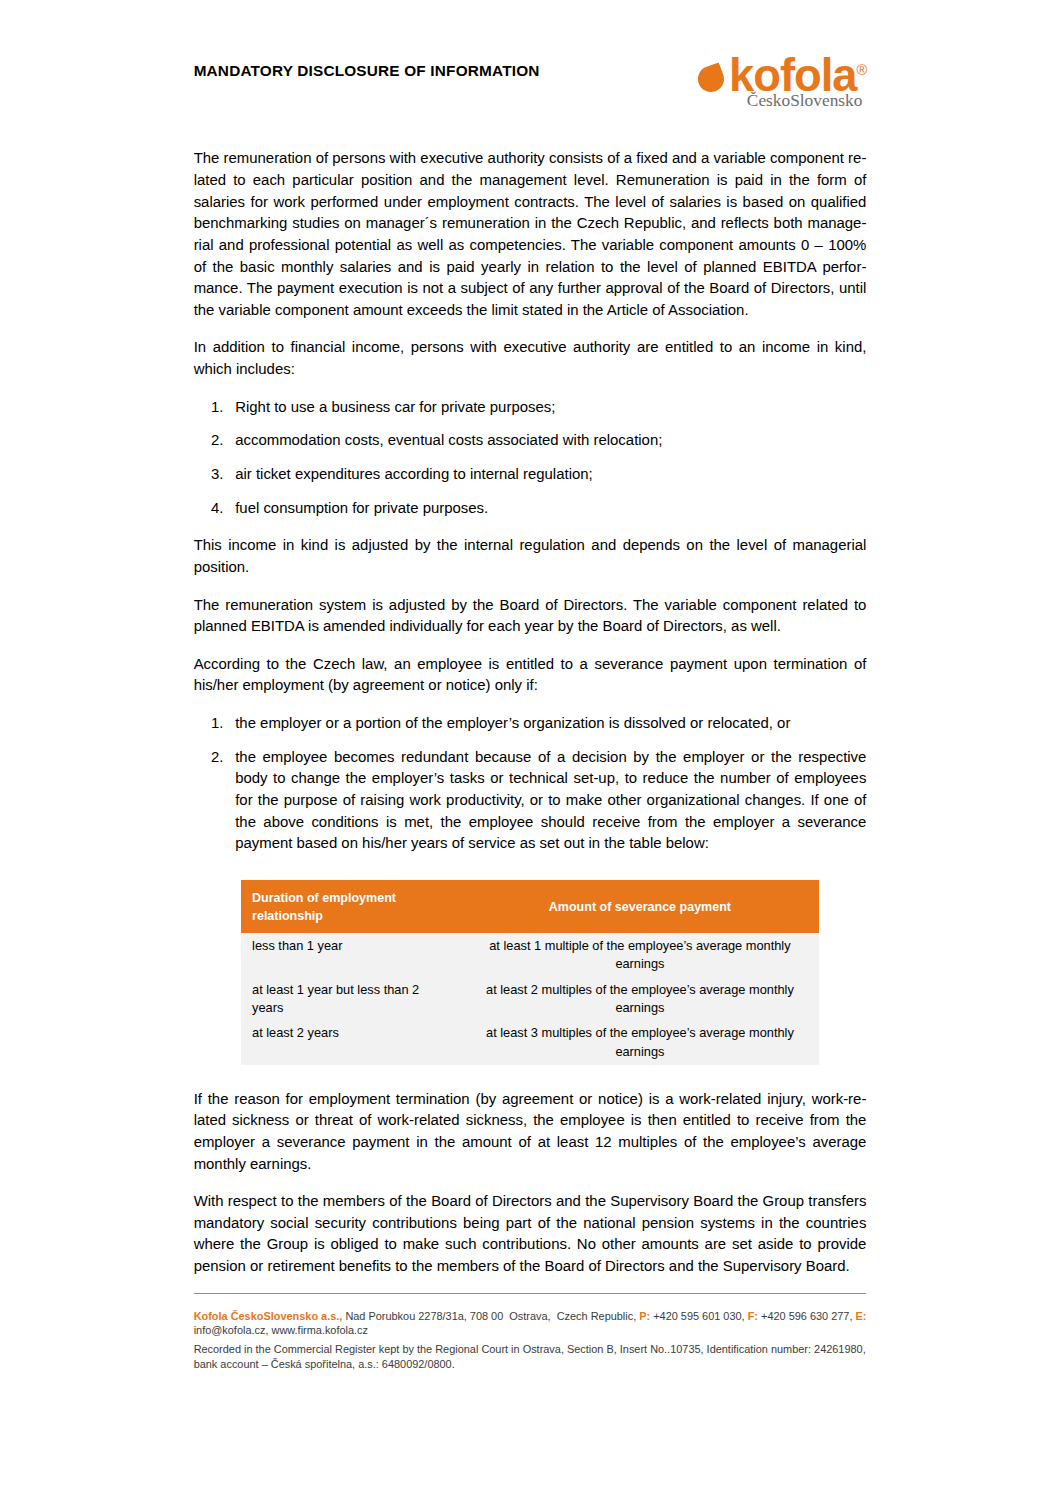MANDATORY DISCLOSURE OF INFORMATION
kofola®
ČeskoSlovensko
The remuneration of persons with executive authority consists of a fixed and a variable component related to each particular position and the management level. Remuneration is paid in the form of salaries for work performed under employment contracts. The level of salaries is based on qualified benchmarking studies on manager´s remuneration in the Czech Republic, and reflects both managerial and professional potential as well as competencies. The variable component amounts 0 – 100% of the basic monthly salaries and is paid yearly in relation to the level of planned EBITDA performance. The payment execution is not a subject of any further approval of the Board of Directors, until the variable component amount exceeds the limit stated in the Article of Association.
In addition to financial income, persons with executive authority are entitled to an income in kind, which includes:
Right to use a business car for private purposes;
accommodation costs, eventual costs associated with relocation;
air ticket expenditures according to internal regulation;
fuel consumption for private purposes.
This income in kind is adjusted by the internal regulation and depends on the level of managerial position.
The remuneration system is adjusted by the Board of Directors. The variable component related to planned EBITDA is amended individually for each year by the Board of Directors, as well.
According to the Czech law, an employee is entitled to a severance payment upon termination of his/her employment (by agreement or notice) only if:
the employer or a portion of the employer’s organization is dissolved or relocated, or
the employee becomes redundant because of a decision by the employer or the respective body to change the employer’s tasks or technical set-up, to reduce the number of employees for the purpose of raising work productivity, or to make other organizational changes. If one of the above conditions is met, the employee should receive from the employer a severance payment based on his/her years of service as set out in the table below:
| Duration of employment relationship | Amount of severance payment |
| --- | --- |
| less than 1 year | at least 1 multiple of the employee’s average monthly earnings |
| at least 1 year but less than 2 years | at least 2 multiples of the employee’s average monthly earnings |
| at least 2 years | at least 3 multiples of the employee’s average monthly earnings |
If the reason for employment termination (by agreement or notice) is a work-related injury, work-related sickness or threat of work-related sickness, the employee is then entitled to receive from the employer a severance payment in the amount of at least 12 multiples of the employee’s average monthly earnings.
With respect to the members of the Board of Directors and the Supervisory Board the Group transfers mandatory social security contributions being part of the national pension systems in the countries where the Group is obliged to make such contributions. No other amounts are set aside to provide pension or retirement benefits to the members of the Board of Directors and the Supervisory Board.
Kofola ČeskoSlovensko a.s., Nad Porubkou 2278/31a, 708 00 Ostrava, Czech Republic, P: +420 595 601 030, F: +420 596 630 277, E: info@kofola.cz, www.firma.kofola.cz
Recorded in the Commercial Register kept by the Regional Court in Ostrava, Section B, Insert No..10735, Identification number: 24261980, bank account – Česká spořitelna, a.s.: 6480092/0800.